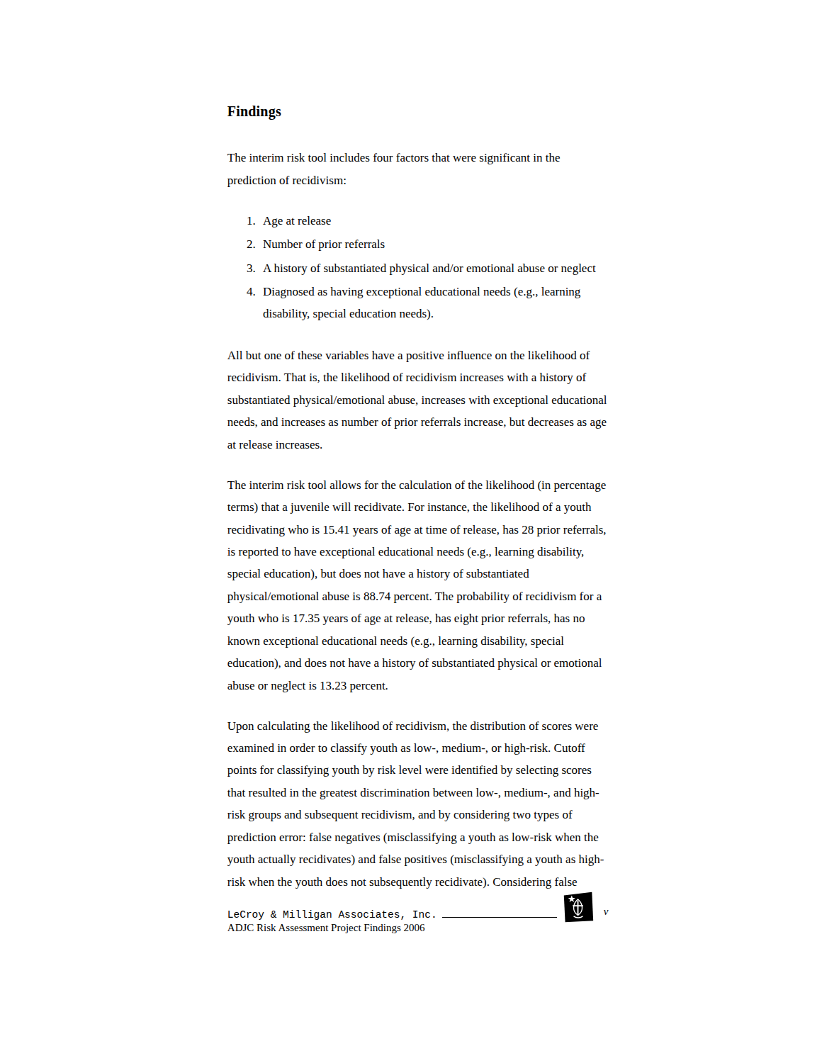Findings
The interim risk tool includes four factors that were significant in the prediction of recidivism:
Age at release
Number of prior referrals
A history of substantiated physical and/or emotional abuse or neglect
Diagnosed as having exceptional educational needs (e.g., learning disability, special education needs).
All but one of these variables have a positive influence on the likelihood of recidivism. That is, the likelihood of recidivism increases with a history of substantiated physical/emotional abuse, increases with exceptional educational needs, and increases as number of prior referrals increase, but decreases as age at release increases.
The interim risk tool allows for the calculation of the likelihood (in percentage terms) that a juvenile will recidivate. For instance, the likelihood of a youth recidivating who is 15.41 years of age at time of release, has 28 prior referrals, is reported to have exceptional educational needs (e.g., learning disability, special education), but does not have a history of substantiated physical/emotional abuse is 88.74 percent. The probability of recidivism for a youth who is 17.35 years of age at release, has eight prior referrals, has no known exceptional educational needs (e.g., learning disability, special education), and does not have a history of substantiated physical or emotional abuse or neglect is 13.23 percent.
Upon calculating the likelihood of recidivism, the distribution of scores were examined in order to classify youth as low-, medium-, or high-risk. Cutoff points for classifying youth by risk level were identified by selecting scores that resulted in the greatest discrimination between low-, medium-, and high-risk groups and subsequent recidivism, and by considering two types of prediction error: false negatives (misclassifying a youth as low-risk when the youth actually recidivates) and false positives (misclassifying a youth as high-risk when the youth does not subsequently recidivate). Considering false
LeCroy & Milligan Associates, Inc. v
ADJC Risk Assessment Project Findings 2006